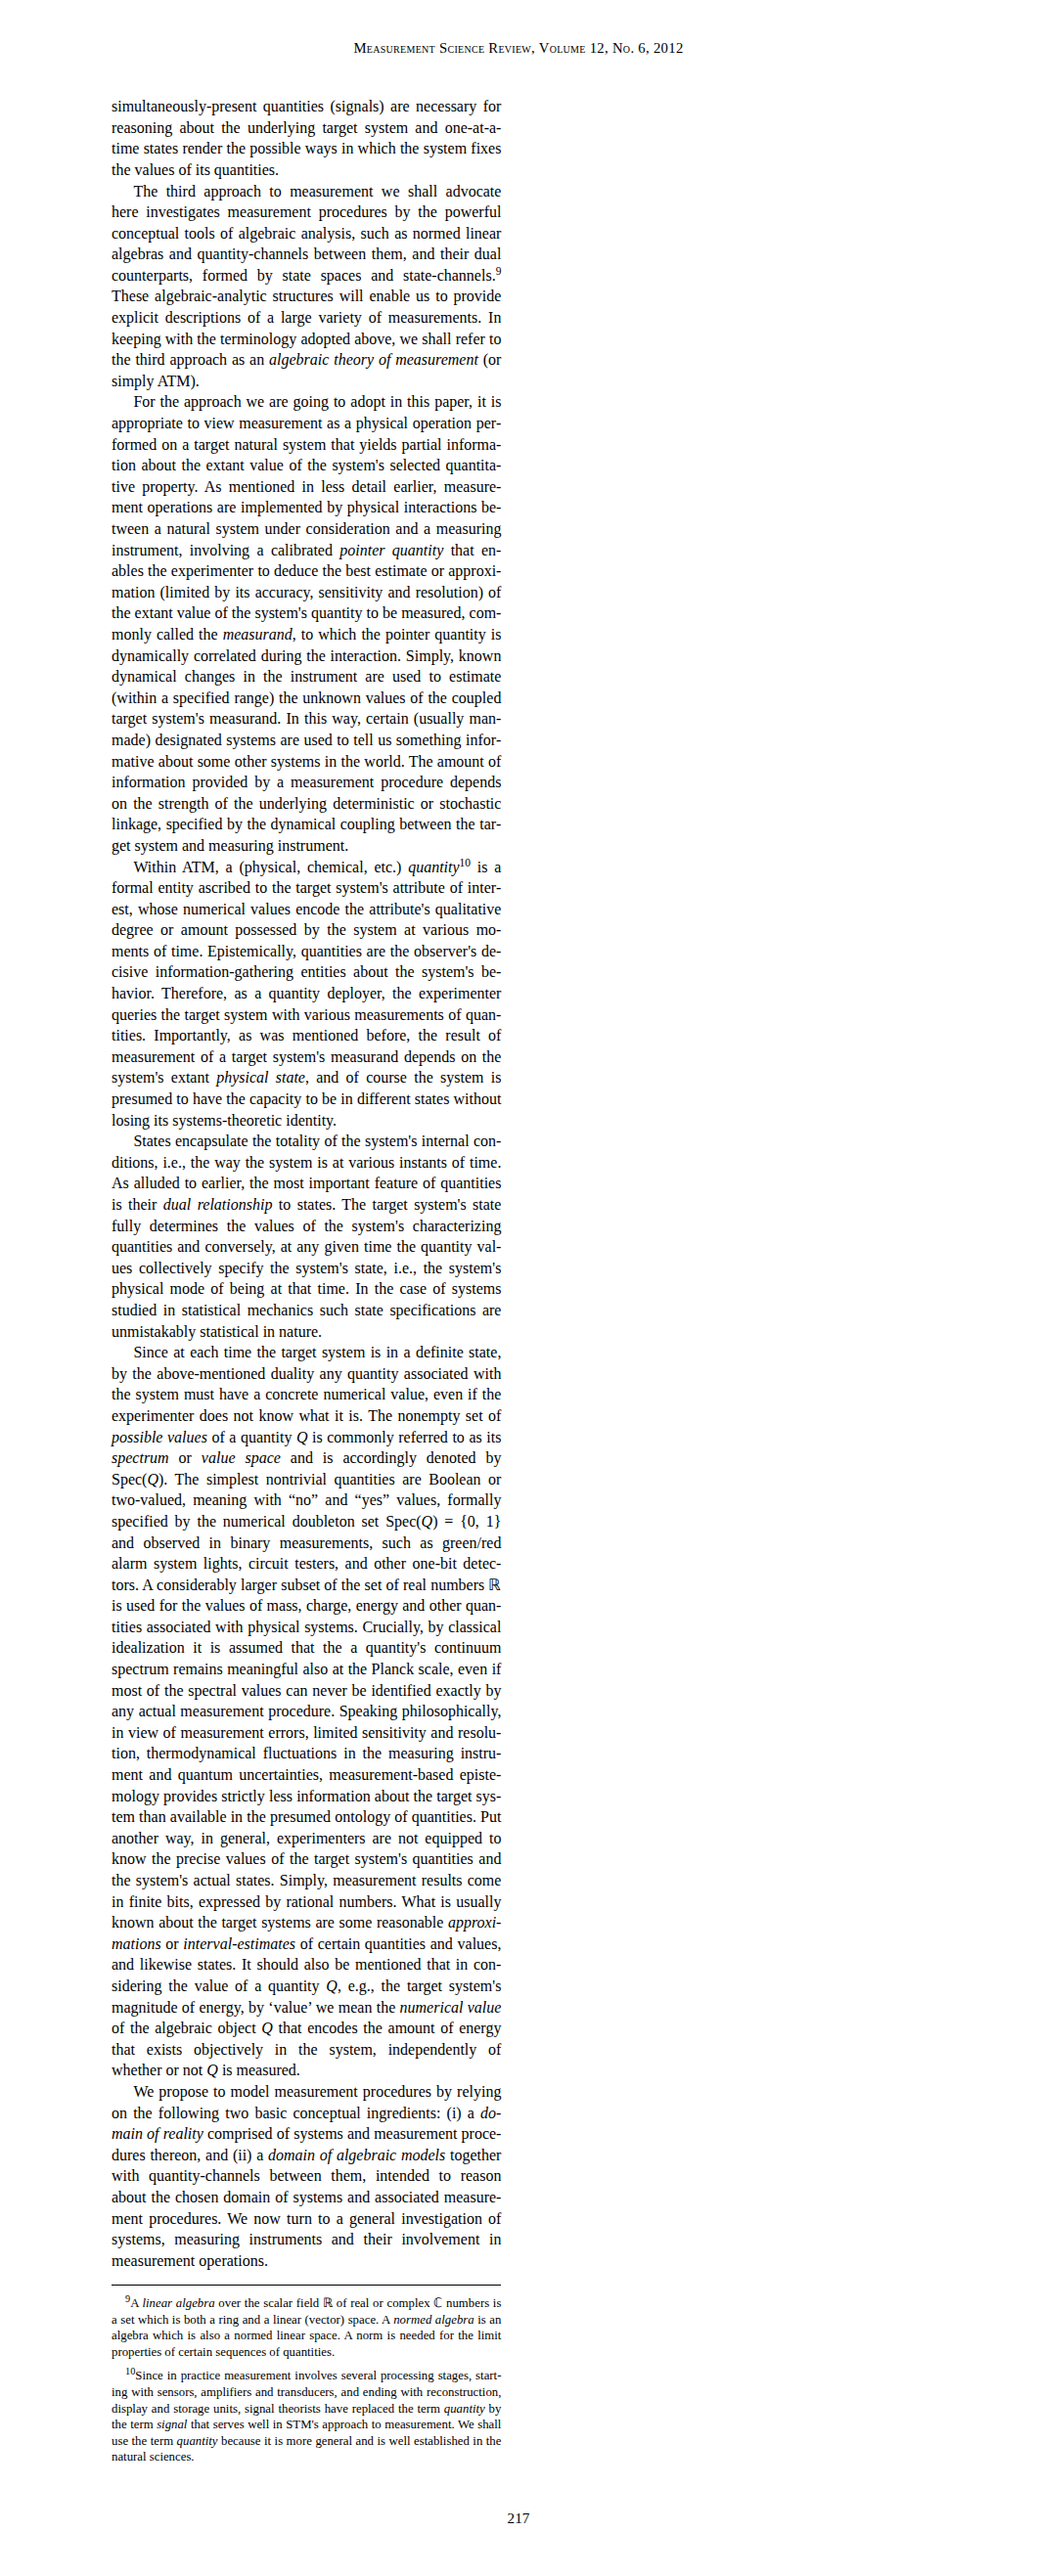Measurement Science Review, Volume 12, No. 6, 2012
simultaneously-present quantities (signals) are necessary for reasoning about the underlying target system and one-at-a-time states render the possible ways in which the system fixes the values of its quantities.
The third approach to measurement we shall advocate here investigates measurement procedures by the powerful conceptual tools of algebraic analysis, such as normed linear algebras and quantity-channels between them, and their dual counterparts, formed by state spaces and state-channels.9 These algebraic-analytic structures will enable us to provide explicit descriptions of a large variety of measurements. In keeping with the terminology adopted above, we shall refer to the third approach as an algebraic theory of measurement (or simply ATM).
For the approach we are going to adopt in this paper, it is appropriate to view measurement as a physical operation performed on a target natural system that yields partial information about the extant value of the system's selected quantitative property. As mentioned in less detail earlier, measurement operations are implemented by physical interactions between a natural system under consideration and a measuring instrument, involving a calibrated pointer quantity that enables the experimenter to deduce the best estimate or approximation (limited by its accuracy, sensitivity and resolution) of the extant value of the system's quantity to be measured, commonly called the measurand, to which the pointer quantity is dynamically correlated during the interaction. Simply, known dynamical changes in the instrument are used to estimate (within a specified range) the unknown values of the coupled target system's measurand. In this way, certain (usually man-made) designated systems are used to tell us something informative about some other systems in the world. The amount of information provided by a measurement procedure depends on the strength of the underlying deterministic or stochastic linkage, specified by the dynamical coupling between the target system and measuring instrument.
Within ATM, a (physical, chemical, etc.) quantity10 is a formal entity ascribed to the target system's attribute of interest, whose numerical values encode the attribute's qualitative degree or amount possessed by the system at various moments of time. Epistemically, quantities are the observer's decisive information-gathering entities about the system's behavior. Therefore, as a quantity deployer, the experimenter queries the target system with various measurements of quantities. Importantly, as was mentioned before, the result of measurement of a target system's measurand depends on the system's extant physical state, and of course the system is presumed to have the capacity to be in different states without losing its systems-theoretic identity.
States encapsulate the totality of the system's internal conditions, i.e., the way the system is at various instants of time. As alluded to earlier, the most important feature of quantities is their dual relationship to states. The target system's state fully determines the values of the system's characterizing quantities and conversely, at any given time the quantity values collectively specify the system's state, i.e., the system's physical mode of being at that time. In the case of systems studied in statistical mechanics such state specifications are unmistakably statistical in nature.
Since at each time the target system is in a definite state, by the above-mentioned duality any quantity associated with the system must have a concrete numerical value, even if the experimenter does not know what it is. The nonempty set of possible values of a quantity Q is commonly referred to as its spectrum or value space and is accordingly denoted by Spec(Q). The simplest nontrivial quantities are Boolean or two-valued, meaning with “no” and “yes” values, formally specified by the numerical doubleton set Spec(Q) = {0, 1} and observed in binary measurements, such as green/red alarm system lights, circuit testers, and other one-bit detectors. A considerably larger subset of the set of real numbers ℝ is used for the values of mass, charge, energy and other quantities associated with physical systems. Crucially, by classical idealization it is assumed that the a quantity's continuum spectrum remains meaningful also at the Planck scale, even if most of the spectral values can never be identified exactly by any actual measurement procedure. Speaking philosophically, in view of measurement errors, limited sensitivity and resolution, thermodynamical fluctuations in the measuring instrument and quantum uncertainties, measurement-based epistemology provides strictly less information about the target system than available in the presumed ontology of quantities. Put another way, in general, experimenters are not equipped to know the precise values of the target system's quantities and the system's actual states. Simply, measurement results come in finite bits, expressed by rational numbers. What is usually known about the target systems are some reasonable approximations or interval-estimates of certain quantities and values, and likewise states. It should also be mentioned that in considering the value of a quantity Q, e.g., the target system's magnitude of energy, by ‘value’ we mean the numerical value of the algebraic object Q that encodes the amount of energy that exists objectively in the system, independently of whether or not Q is measured.
We propose to model measurement procedures by relying on the following two basic conceptual ingredients: (i) a domain of reality comprised of systems and measurement procedures thereon, and (ii) a domain of algebraic models together with quantity-channels between them, intended to reason about the chosen domain of systems and associated measurement procedures. We now turn to a general investigation of systems, measuring instruments and their involvement in measurement operations.
9 A linear algebra over the scalar field ℝ of real or complex ℂ numbers is a set which is both a ring and a linear (vector) space. A normed algebra is an algebra which is also a normed linear space. A norm is needed for the limit properties of certain sequences of quantities.
10 Since in practice measurement involves several processing stages, starting with sensors, amplifiers and transducers, and ending with reconstruction, display and storage units, signal theorists have replaced the term quantity by the term signal that serves well in STM's approach to measurement. We shall use the term quantity because it is more general and is well established in the natural sciences.
217